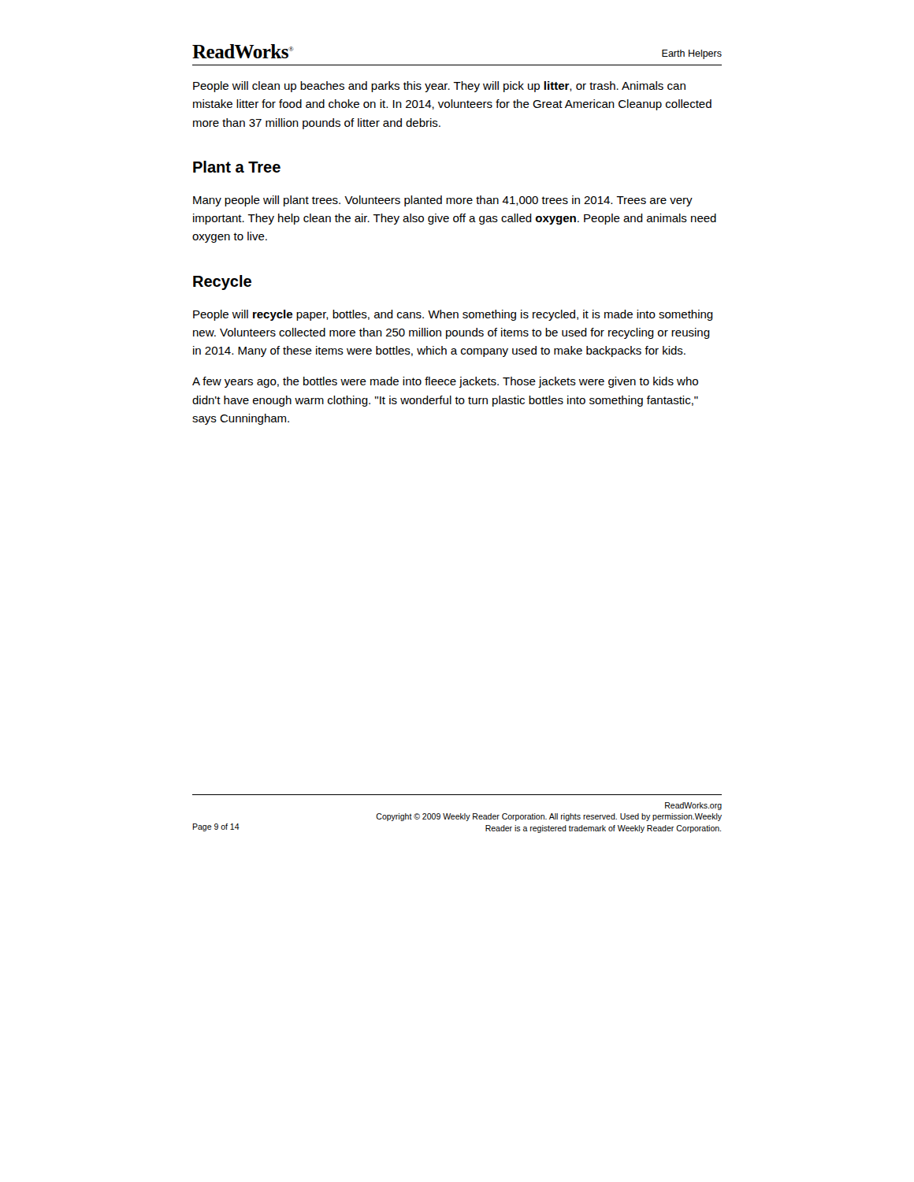ReadWorks®
Earth Helpers
People will clean up beaches and parks this year. They will pick up litter, or trash. Animals can mistake litter for food and choke on it. In 2014, volunteers for the Great American Cleanup collected more than 37 million pounds of litter and debris.
Plant a Tree
Many people will plant trees. Volunteers planted more than 41,000 trees in 2014. Trees are very important. They help clean the air. They also give off a gas called oxygen. People and animals need oxygen to live.
Recycle
People will recycle paper, bottles, and cans. When something is recycled, it is made into something new. Volunteers collected more than 250 million pounds of items to be used for recycling or reusing in 2014. Many of these items were bottles, which a company used to make backpacks for kids.
A few years ago, the bottles were made into fleece jackets. Those jackets were given to kids who didn't have enough warm clothing. "It is wonderful to turn plastic bottles into something fantastic," says Cunningham.
Page 9 of 14
ReadWorks.org
Copyright © 2009 Weekly Reader Corporation. All rights reserved. Used by permission.Weekly
Reader is a registered trademark of Weekly Reader Corporation.